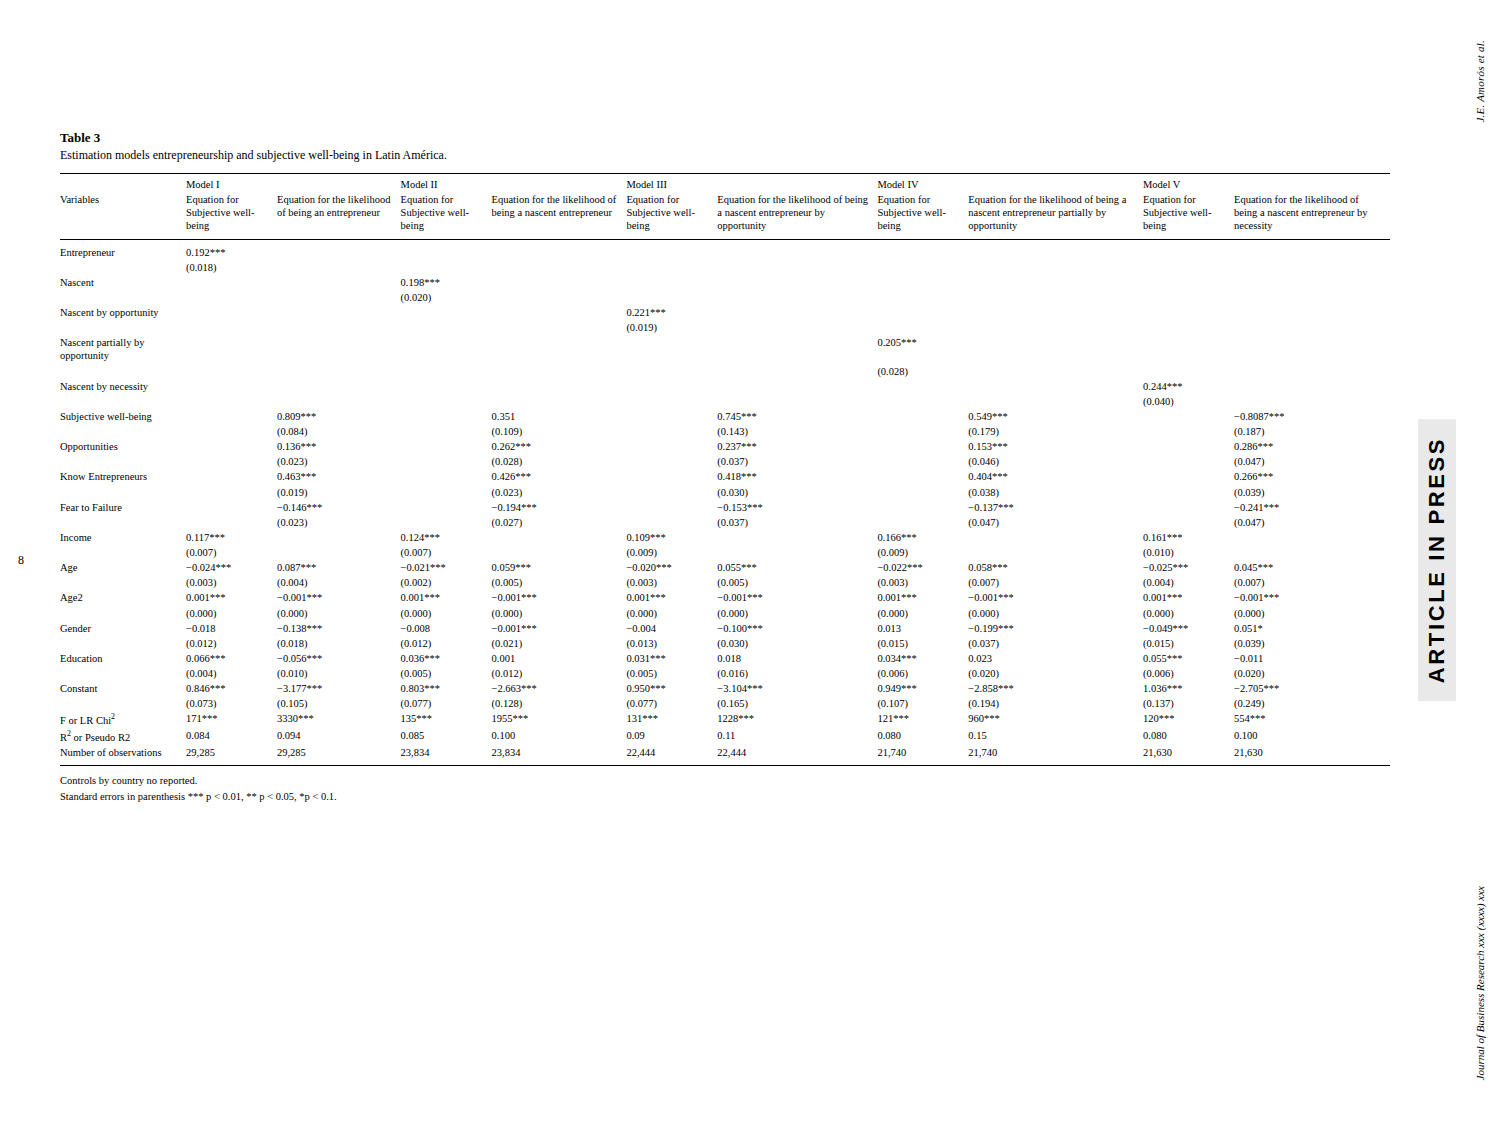8
J.E. Amorós et al.
ARTICLE IN PRESS
Journal of Business Research xxx (xxxx) xxx
Table 3
Estimation models entrepreneurship and subjective well-being in Latin América.
| | Model I | Model II | Model III | Model IV | Model V |
| --- | --- | --- | --- | --- | --- |
| Variables | Equation for Subjective well-being | Equation for the likelihood of being an entrepreneur | Equation for Subjective well-being | Equation for the likelihood of being a nascent entrepreneur | Equation for Subjective well-being | Equation for the likelihood of being a nascent entrepreneur by opportunity | Equation for Subjective well-being | Equation for the likelihood of being a nascent entrepreneur partially by opportunity | Equation for Subjective well-being | Equation for the likelihood of being a nascent entrepreneur by necessity |
| Entrepreneur | 0.192*** | | | | | | | | | |
| | (0.018) | | | | | | | | | |
| Nascent | | | 0.198*** | | | | | | | |
| | | | (0.020) | | | | | | | |
| Nascent by opportunity | | | | | 0.221*** | | | | | |
| | | | | | (0.019) | | | | | |
| Nascent partially by opportunity | | | | | | | 0.205*** | | | |
| | | | | | | | (0.028) | | | |
| Nascent by necessity | | | | | | | | | 0.244*** | |
| | | | | | | | | | (0.040) | |
| Subjective well-being | | 0.809*** | | 0.351 | | 0.745*** | | 0.549*** | | −0.8087*** |
| | | (0.084) | | (0.109) | | (0.143) | | (0.179) | | (0.187) |
| Opportunities | | 0.136*** | | 0.262*** | | 0.237*** | | 0.153*** | | 0.286*** |
| | | (0.023) | | (0.028) | | (0.037) | | (0.046) | | (0.047) |
| Know Entrepreneurs | | 0.463*** | | 0.426*** | | 0.418*** | | 0.404*** | | 0.266*** |
| | | (0.019) | | (0.023) | | (0.030) | | (0.038) | | (0.039) |
| Fear to Failure | | −0.146*** | | −0.194*** | | −0.153*** | | −0.137*** | | −0.241*** |
| | | (0.023) | | (0.027) | | (0.037) | | (0.047) | | (0.047) |
| Income | 0.117*** | | 0.124*** | | 0.109*** | | 0.166*** | | 0.161*** | |
| | (0.007) | | (0.007) | | (0.009) | | (0.009) | | (0.010) | |
| Age | −0.024*** | 0.087*** | −0.021*** | 0.059*** | −0.020*** | 0.055*** | −0.022*** | 0.058*** | −0.025*** | 0.045*** |
| | (0.003) | (0.004) | (0.002) | (0.005) | (0.003) | (0.005) | (0.003) | (0.007) | (0.004) | (0.007) |
| Age2 | 0.001*** | −0.001*** | 0.001*** | −0.001*** | 0.001*** | −0.001*** | 0.001*** | −0.001*** | 0.001*** | −0.001*** |
| | (0.000) | (0.000) | (0.000) | (0.000) | (0.000) | (0.000) | (0.000) | (0.000) | (0.000) | (0.000) |
| Gender | −0.018 | −0.138*** | −0.008 | −0.001*** | −0.004 | −0.100*** | 0.013 | −0.199*** | −0.049*** | 0.051* |
| | (0.012) | (0.018) | (0.012) | (0.021) | (0.013) | (0.030) | (0.015) | (0.037) | (0.015) | (0.039) |
| Education | 0.066*** | −0.056*** | 0.036*** | 0.001 | 0.031*** | 0.018 | 0.034*** | 0.023 | 0.055*** | −0.011 |
| | (0.004) | (0.010) | (0.005) | (0.012) | (0.005) | (0.016) | (0.006) | (0.020) | (0.006) | (0.020) |
| Constant | 0.846*** | −3.177*** | 0.803*** | −2.663*** | 0.950*** | −3.104*** | 0.949*** | −2.858*** | 1.036*** | −2.705*** |
| | (0.073) | (0.105) | (0.077) | (0.128) | (0.077) | (0.165) | (0.107) | (0.194) | (0.137) | (0.249) |
| F or LR Chi 2 | 171*** | 3330*** | 135*** | 1955*** | 131*** | 1228*** | 121*** | 960*** | 120*** | 554*** |
| R 2 or Pseudo R2 | 0.084 | 0.094 | 0.085 | 0.100 | 0.09 | 0.11 | 0.080 | 0.15 | 0.080 | 0.100 |
| Number of observations | 29,285 | 29,285 | 23,834 | 23,834 | 22,444 | 22,444 | 21,740 | 21,740 | 21,630 | 21,630 |
Controls by country no reported.
Standard errors in parenthesis *** p < 0.01, ** p < 0.05, *p < 0.1.